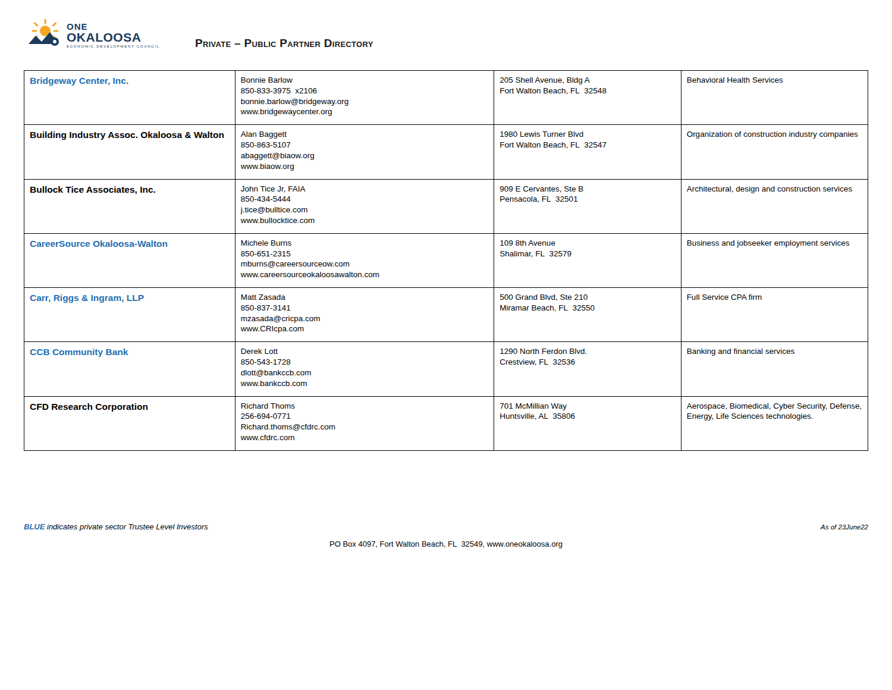ONE OKALOOSA ECONOMIC DEVELOPMENT COUNCIL
Private – Public Partner Directory
| Bridgeway Center, Inc. | Bonnie Barlow 850-833-3975 x2106 bonnie.barlow@bridgeway.org www.bridgewaycenter.org | 205 Shell Avenue, Bldg A Fort Walton Beach, FL 32548 | Behavioral Health Services |
| Building Industry Assoc. Okaloosa & Walton | Alan Baggett 850-863-5107 abaggett@biaow.org www.biaow.org | 1980 Lewis Turner Blvd Fort Walton Beach, FL 32547 | Organization of construction industry companies |
| Bullock Tice Associates, Inc. | John Tice Jr, FAIA 850-434-5444 j.tice@bulltice.com www.bullocktice.com | 909 E Cervantes, Ste B Pensacola, FL 32501 | Architectural, design and construction services |
| CareerSource Okaloosa-Walton | Michele Burns 850-651-2315 mburns@careersourceow.com www.careersourceokaloosawalton.com | 109 8th Avenue Shalimar, FL 32579 | Business and jobseeker employment services |
| Carr, Riggs & Ingram, LLP | Matt Zasada 850-837-3141 mzasada@cricpa.com www.CRIcpa.com | 500 Grand Blvd, Ste 210 Miramar Beach, FL 32550 | Full Service CPA firm |
| CCB Community Bank | Derek Lott 850-543-1728 dlott@bankccb.com www.bankccb.com | 1290 North Ferdon Blvd. Crestview, FL 32536 | Banking and financial services |
| CFD Research Corporation | Richard Thoms 256-694-0771 Richard.thoms@cfdrc.com www.cfdrc.com | 701 McMillian Way Huntsville, AL 35806 | Aerospace, Biomedical, Cyber Security, Defense, Energy, Life Sciences technologies. |
BLUE indicates private sector Trustee Level Investors
As of 23June22
PO Box 4097, Fort Walton Beach, FL 32549, www.oneokaloosa.org